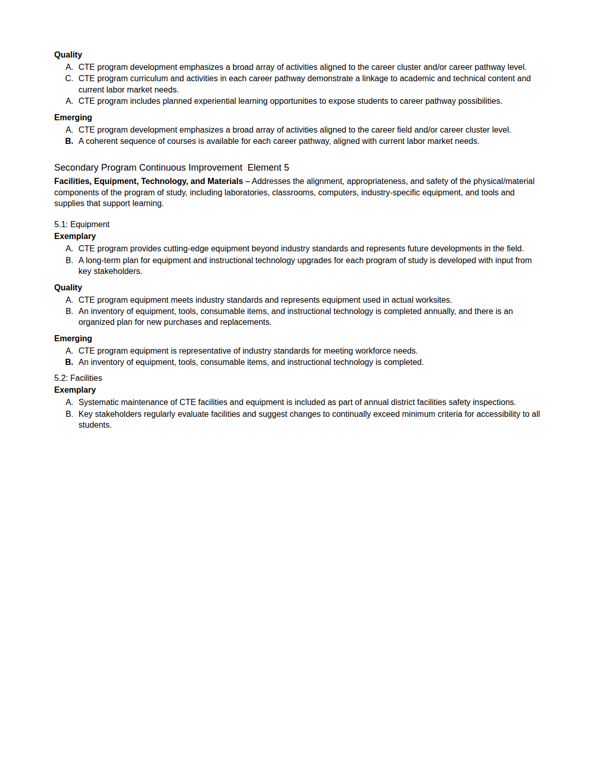Quality
CTE program development emphasizes a broad array of activities aligned to the career cluster and/or career pathway level.
CTE program curriculum and activities in each career pathway demonstrate a linkage to academic and technical content and current labor market needs.
CTE program includes planned experiential learning opportunities to expose students to career pathway possibilities.
Emerging
CTE program development emphasizes a broad array of activities aligned to the career field and/or career cluster level.
A coherent sequence of courses is available for each career pathway, aligned with current labor market needs.
Secondary Program Continuous Improvement Element 5
Facilities, Equipment, Technology, and Materials – Addresses the alignment, appropriateness, and safety of the physical/material components of the program of study, including laboratories, classrooms, computers, industry-specific equipment, and tools and supplies that support learning.
5.1: Equipment
Exemplary
CTE program provides cutting-edge equipment beyond industry standards and represents future developments in the field.
A long-term plan for equipment and instructional technology upgrades for each program of study is developed with input from key stakeholders.
Quality
CTE program equipment meets industry standards and represents equipment used in actual worksites.
An inventory of equipment, tools, consumable items, and instructional technology is completed annually, and there is an organized plan for new purchases and replacements.
Emerging
CTE program equipment is representative of industry standards for meeting workforce needs.
An inventory of equipment, tools, consumable items, and instructional technology is completed.
5.2: Facilities
Exemplary
Systematic maintenance of CTE facilities and equipment is included as part of annual district facilities safety inspections.
Key stakeholders regularly evaluate facilities and suggest changes to continually exceed minimum criteria for accessibility to all students.